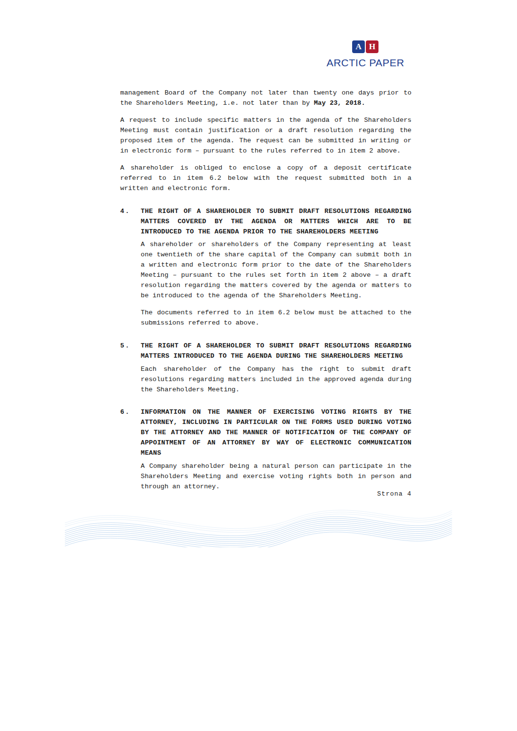AH
ARCTIC PAPER
management Board of the Company not later than twenty one days prior to the Shareholders Meeting, i.e. not later than by May 23, 2018.
A request to include specific matters in the agenda of the Shareholders Meeting must contain justification or a draft resolution regarding the proposed item of the agenda. The request can be submitted in writing or in electronic form – pursuant to the rules referred to in item 2 above.
A shareholder is obliged to enclose a copy of a deposit certificate referred to in item 6.2 below with the request submitted both in a written and electronic form.
4.
THE RIGHT OF A SHAREHOLDER TO SUBMIT DRAFT RESOLUTIONS REGARDING MATTERS COVERED BY THE AGENDA OR MATTERS WHICH ARE TO BE INTRODUCED TO THE AGENDA PRIOR TO THE SHAREHOLDERS MEETING
A shareholder or shareholders of the Company representing at least one twentieth of the share capital of the Company can submit both in a written and electronic form prior to the date of the Shareholders Meeting – pursuant to the rules set forth in item 2 above – a draft resolution regarding the matters covered by the agenda or matters to be introduced to the agenda of the Shareholders Meeting.
The documents referred to in item 6.2 below must be attached to the submissions referred to above.
5.
THE RIGHT OF A SHAREHOLDER TO SUBMIT DRAFT RESOLUTIONS REGARDING MATTERS INTRODUCED TO THE AGENDA DURING THE SHAREHOLDERS MEETING
Each shareholder of the Company has the right to submit draft resolutions regarding matters included in the approved agenda during the Shareholders Meeting.
6.
INFORMATION ON THE MANNER OF EXERCISING VOTING RIGHTS BY THE ATTORNEY, INCLUDING IN PARTICULAR ON THE FORMS USED DURING VOTING BY THE ATTORNEY AND THE MANNER OF NOTIFICATION OF THE COMPANY OF APPOINTMENT OF AN ATTORNEY BY WAY OF ELECTRONIC COMMUNICATION MEANS
A Company shareholder being a natural person can participate in the Shareholders Meeting and exercise voting rights both in person and through an attorney.
Strona 4